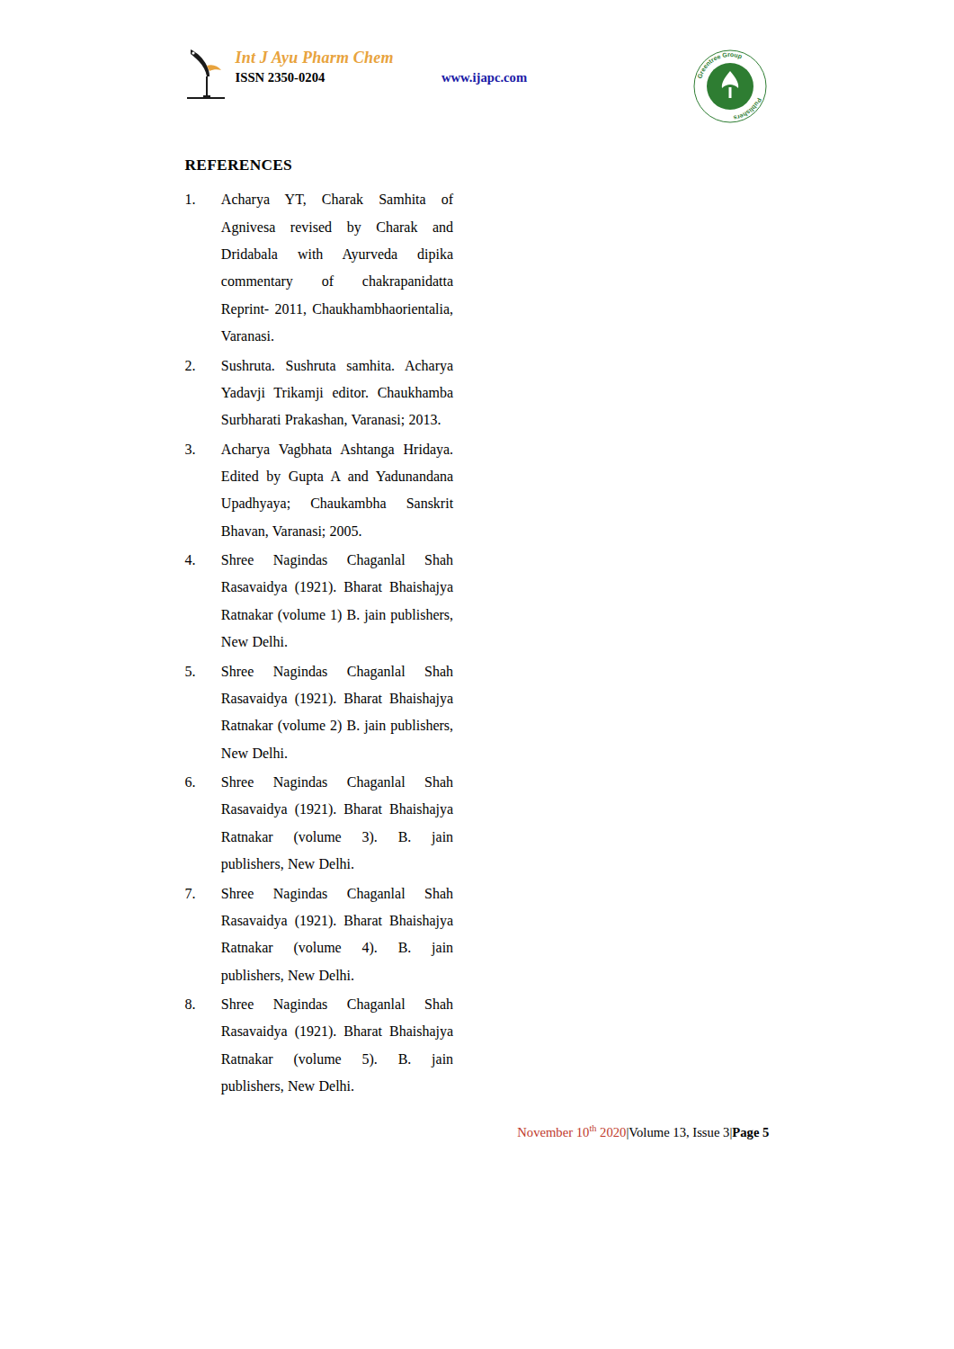Int J Ayu Pharm Chem
ISSN 2350-0204 www.ijapc.com
Greentree Group Publishers
REFERENCES
1. Acharya YT, Charak Samhita of Agnivesa revised by Charak and Dridabala with Ayurveda dipika commentary of chakrapanidatta Reprint- 2011, Chaukhambhaorientalia, Varanasi.
2. Sushruta. Sushruta samhita. Acharya Yadavji Trikamji editor. Chaukhamba Surbharati Prakashan, Varanasi; 2013.
3. Acharya Vagbhata Ashtanga Hridaya. Edited by Gupta A and Yadunandana Upadhyaya; Chaukambha Sanskrit Bhavan, Varanasi; 2005.
4. Shree Nagindas Chaganlal Shah Rasavaidya (1921). Bharat Bhaishajya Ratnakar (volume 1) B. jain publishers, New Delhi.
5. Shree Nagindas Chaganlal Shah Rasavaidya (1921). Bharat Bhaishajya Ratnakar (volume 2) B. jain publishers, New Delhi.
6. Shree Nagindas Chaganlal Shah Rasavaidya (1921). Bharat Bhaishajya Ratnakar (volume 3). B. jain publishers, New Delhi.
7. Shree Nagindas Chaganlal Shah Rasavaidya (1921). Bharat Bhaishajya Ratnakar (volume 4). B. jain publishers, New Delhi.
8. Shree Nagindas Chaganlal Shah Rasavaidya (1921). Bharat Bhaishajya Ratnakar (volume 5). B. jain publishers, New Delhi.
November 10th 2020|Volume 13, Issue 3|Page 5